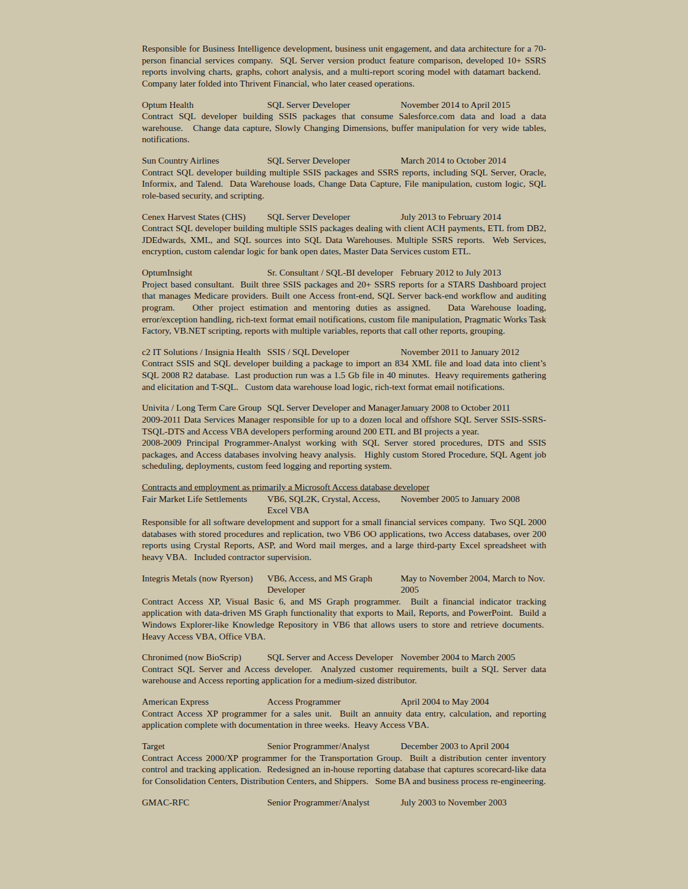Responsible for Business Intelligence development, business unit engagement, and data architecture for a 70-person financial services company. SQL Server version product feature comparison, developed 10+ SSRS reports involving charts, graphs, cohort analysis, and a multi-report scoring model with datamart backend. Company later folded into Thrivent Financial, who later ceased operations.
Optum Health SQL Server Developer November 2014 to April 2015
Contract SQL developer building SSIS packages that consume Salesforce.com data and load a data warehouse. Change data capture, Slowly Changing Dimensions, buffer manipulation for very wide tables, notifications.
Sun Country Airlines SQL Server Developer March 2014 to October 2014
Contract SQL developer building multiple SSIS packages and SSRS reports, including SQL Server, Oracle, Informix, and Talend. Data Warehouse loads, Change Data Capture, File manipulation, custom logic, SQL role-based security, and scripting.
Cenex Harvest States (CHS) SQL Server Developer July 2013 to February 2014
Contract SQL developer building multiple SSIS packages dealing with client ACH payments, ETL from DB2, JDEdwards, XML, and SQL sources into SQL Data Warehouses. Multiple SSRS reports. Web Services, encryption, custom calendar logic for bank open dates, Master Data Services custom ETL.
OptumInsight Sr. Consultant / SQL-BI developer February 2012 to July 2013
Project based consultant. Built three SSIS packages and 20+ SSRS reports for a STARS Dashboard project that manages Medicare providers. Built one Access front-end, SQL Server back-end workflow and auditing program. Other project estimation and mentoring duties as assigned. Data Warehouse loading, error/exception handling, rich-text format email notifications, custom file manipulation, Pragmatic Works Task Factory, VB.NET scripting, reports with multiple variables, reports that call other reports, grouping.
c2 IT Solutions / Insignia Health SSIS / SQL Developer November 2011 to January 2012
Contract SSIS and SQL developer building a package to import an 834 XML file and load data into client’s SQL 2008 R2 database. Last production run was a 1.5 Gb file in 40 minutes. Heavy requirements gathering and elicitation and T-SQL. Custom data warehouse load logic, rich-text format email notifications.
Univita / Long Term Care Group SQL Server Developer and Manager January 2008 to October 2011
2009-2011 Data Services Manager responsible for up to a dozen local and offshore SQL Server SSIS-SSRS-TSQL-DTS and Access VBA developers performing around 200 ETL and BI projects a year.
2008-2009 Principal Programmer-Analyst working with SQL Server stored procedures, DTS and SSIS packages, and Access databases involving heavy analysis. Highly custom Stored Procedure, SQL Agent job scheduling, deployments, custom feed logging and reporting system.
Contracts and employment as primarily a Microsoft Access database developer
Fair Market Life Settlements VB6, SQL2K, Crystal, Access, Excel VBA November 2005 to January 2008
Responsible for all software development and support for a small financial services company. Two SQL 2000 databases with stored procedures and replication, two VB6 OO applications, two Access databases, over 200 reports using Crystal Reports, ASP, and Word mail merges, and a large third-party Excel spreadsheet with heavy VBA. Included contractor supervision.
Integris Metals (now Ryerson) VB6, Access, and MS Graph Developer May to November 2004, March to Nov. 2005
Contract Access XP, Visual Basic 6, and MS Graph programmer. Built a financial indicator tracking application with data-driven MS Graph functionality that exports to Mail, Reports, and PowerPoint. Build a Windows Explorer-like Knowledge Repository in VB6 that allows users to store and retrieve documents. Heavy Access VBA, Office VBA.
Chronimed (now BioScrip) SQL Server and Access Developer November 2004 to March 2005
Contract SQL Server and Access developer. Analyzed customer requirements, built a SQL Server data warehouse and Access reporting application for a medium-sized distributor.
American Express Access Programmer April 2004 to May 2004
Contract Access XP programmer for a sales unit. Built an annuity data entry, calculation, and reporting application complete with documentation in three weeks. Heavy Access VBA.
Target Senior Programmer/Analyst December 2003 to April 2004
Contract Access 2000/XP programmer for the Transportation Group. Built a distribution center inventory control and tracking application. Redesigned an in-house reporting database that captures scorecard-like data for Consolidation Centers, Distribution Centers, and Shippers. Some BA and business process re-engineering.
GMAC-RFC Senior Programmer/Analyst July 2003 to November 2003